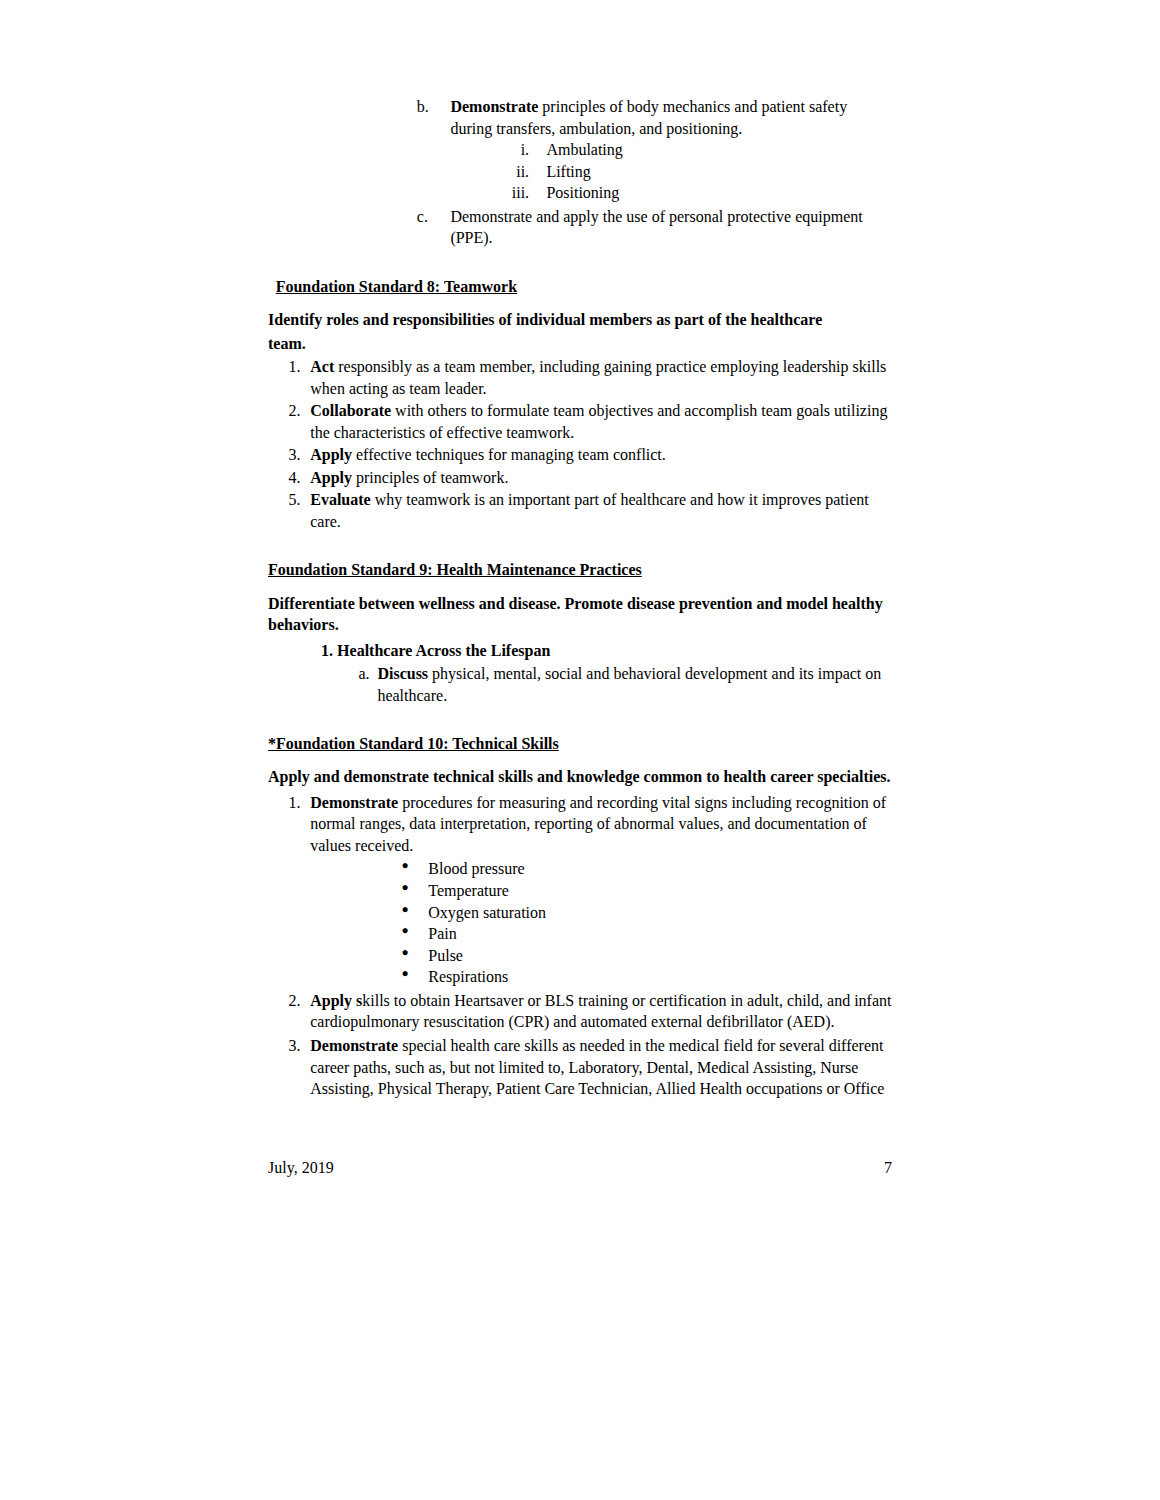b.
Demonstrate principles of body mechanics and patient safety during transfers, ambulation, and positioning.
i. Ambulating
ii. Lifting
iii. Positioning
c.
Demonstrate and apply the use of personal protective equipment (PPE).
Foundation Standard 8: Teamwork
Identify roles and responsibilities of individual members as part of the healthcare
team.
Act responsibly as a team member, including gaining practice employing leadership skills when acting as team leader.
Collaborate with others to formulate team objectives and accomplish team goals utilizing the characteristics of effective teamwork.
Apply effective techniques for managing team conflict.
Apply principles of teamwork.
Evaluate why teamwork is an important part of healthcare and how it improves patient care.
Foundation Standard 9: Health Maintenance Practices
Differentiate between wellness and disease. Promote disease prevention and model healthy behaviors.
Healthcare Across the Lifespan
Discuss physical, mental, social and behavioral development and its impact on healthcare.
*Foundation Standard 10: Technical Skills
Apply and demonstrate technical skills and knowledge common to health career specialties.
Demonstrate procedures for measuring and recording vital signs including recognition of normal ranges, data interpretation, reporting of abnormal values, and documentation of values received.
Blood pressure
Temperature
Oxygen saturation
Pain
Pulse
Respirations
Apply skills to obtain Heartsaver or BLS training or certification in adult, child, and infant cardiopulmonary resuscitation (CPR) and automated external defibrillator (AED).
Demonstrate special health care skills as needed in the medical field for several different career paths, such as, but not limited to, Laboratory, Dental, Medical Assisting, Nurse Assisting, Physical Therapy, Patient Care Technician, Allied Health occupations or Office
July, 2019
7